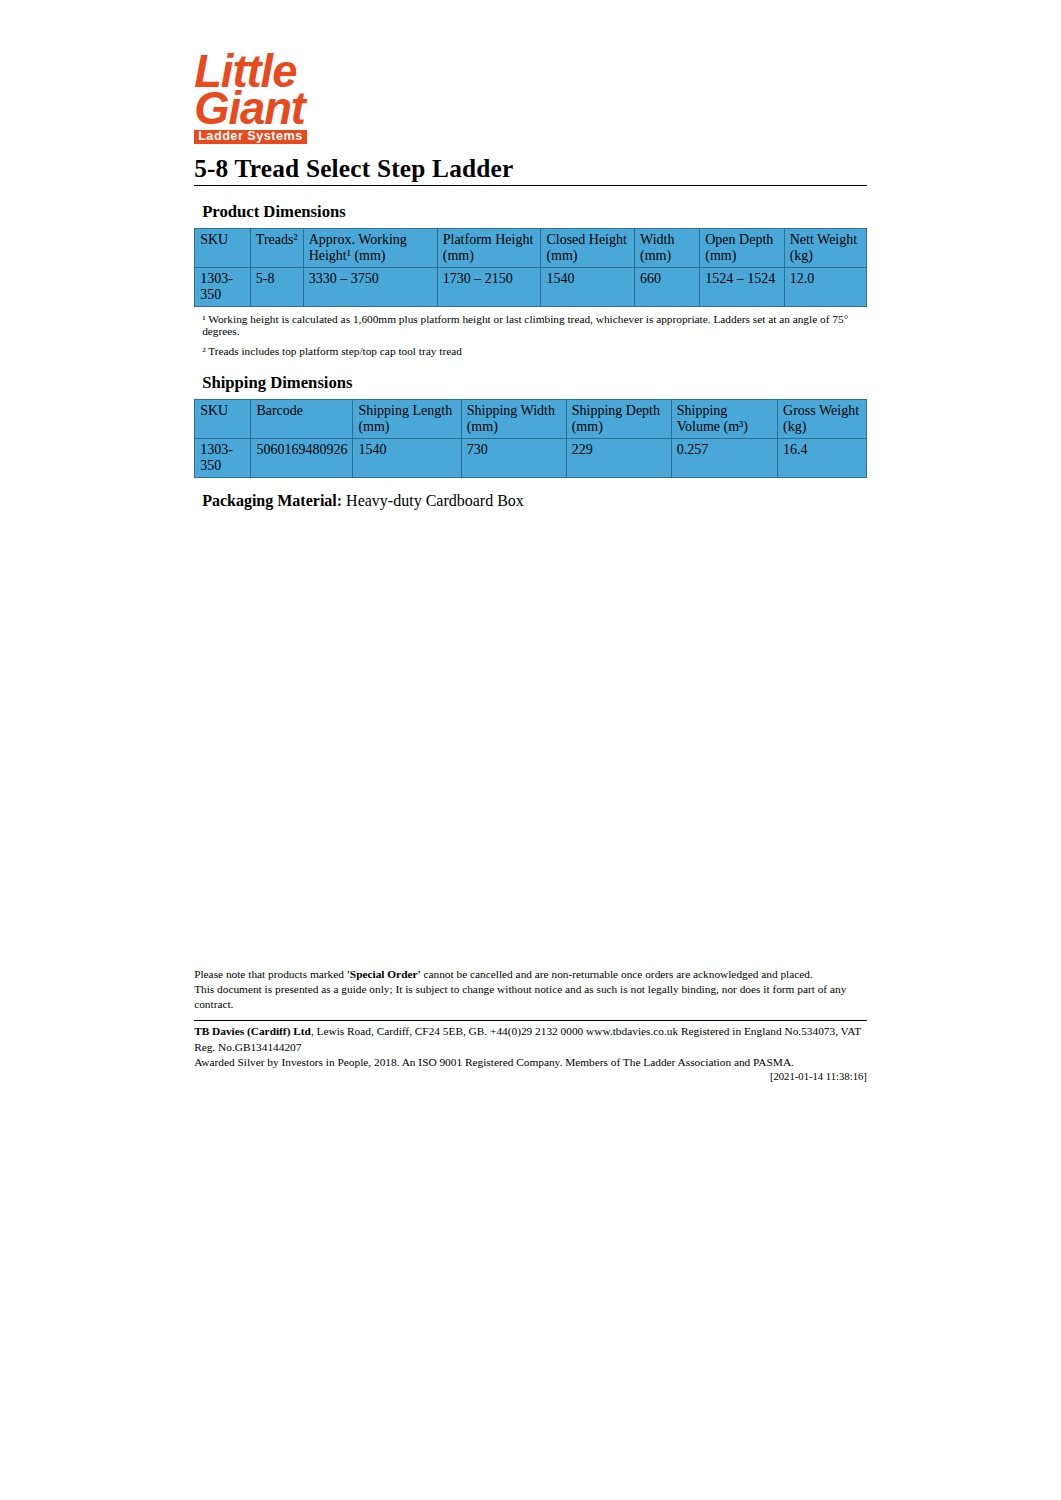Little
Giant Ladder Systems
5-8 Tread Select Step Ladder
Product Dimensions
| SKU | Treads² | Approx. Working Height¹ (mm) | Platform Height (mm) | Closed Height (mm) | Width (mm) | Open Depth (mm) | Nett Weight (kg) |
| --- | --- | --- | --- | --- | --- | --- | --- |
| 1303-350 | 5-8 | 3330 – 3750 | 1730 – 2150 | 1540 | 660 | 1524 – 1524 | 12.0 |
¹ Working height is calculated as 1,600mm plus platform height or last climbing tread, whichever is appropriate. Ladders set at an angle of 75° degrees.
² Treads includes top platform step/top cap tool tray tread
Shipping Dimensions
| SKU | Barcode | Shipping Length (mm) | Shipping Width (mm) | Shipping Depth (mm) | Shipping Volume (m³) | Gross Weight (kg) |
| --- | --- | --- | --- | --- | --- | --- |
| 1303-350 | 5060169480926 | 1540 | 730 | 229 | 0.257 | 16.4 |
Packaging Material: Heavy-duty Cardboard Box
Please note that products marked 'Special Order' cannot be cancelled and are non-returnable once orders are acknowledged and placed.
This document is presented as a guide only; It is subject to change without notice and as such is not legally binding, nor does it form part of any contract.
TB Davies (Cardiff) Ltd, Lewis Road, Cardiff, CF24 5EB, GB. +44(0)29 2132 0000 www.tbdavies.co.uk Registered in England No.534073, VAT Reg. No.GB134144207
Awarded Silver by Investors in People, 2018. An ISO 9001 Registered Company. Members of The Ladder Association and PASMA. [2021-01-14 11:38:16]